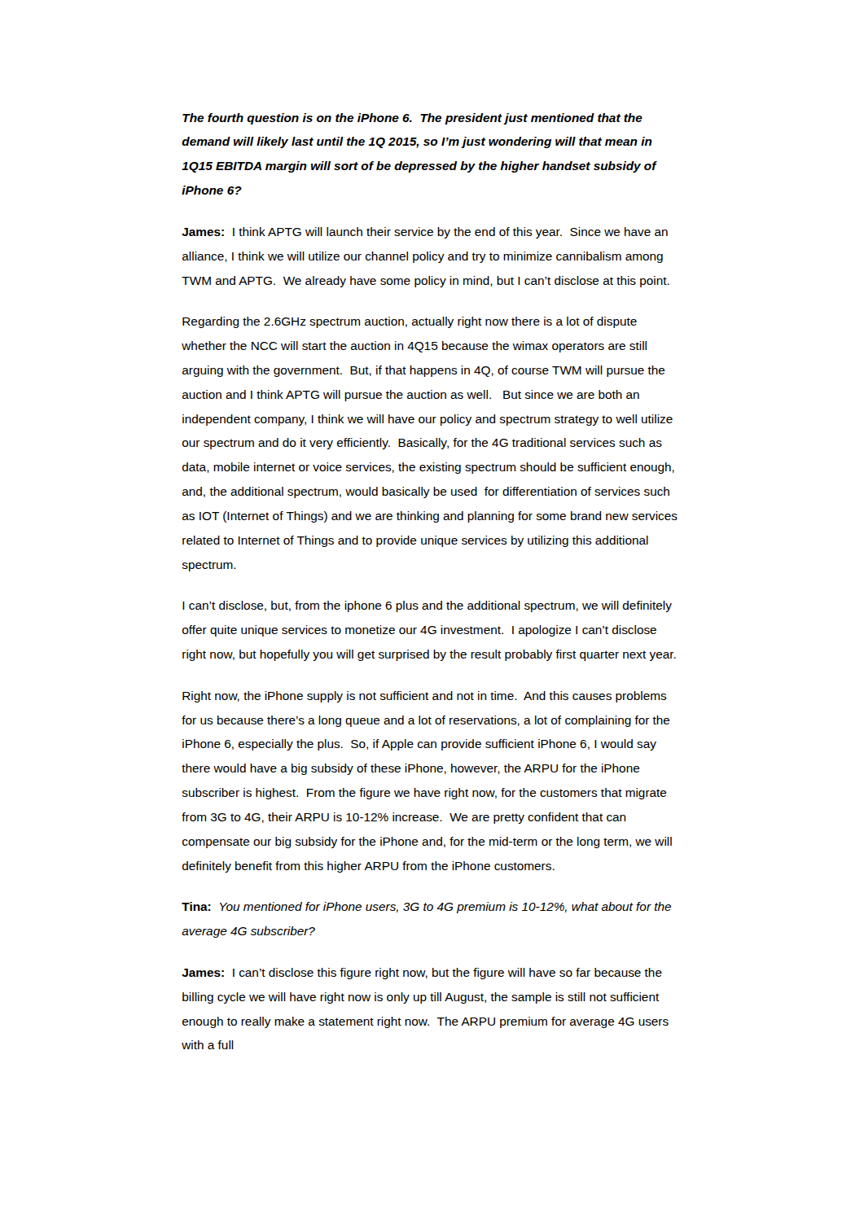The fourth question is on the iPhone 6. The president just mentioned that the demand will likely last until the 1Q 2015, so I’m just wondering will that mean in 1Q15 EBITDA margin will sort of be depressed by the higher handset subsidy of iPhone 6?
James: I think APTG will launch their service by the end of this year. Since we have an alliance, I think we will utilize our channel policy and try to minimize cannibalism among TWM and APTG. We already have some policy in mind, but I can’t disclose at this point.
Regarding the 2.6GHz spectrum auction, actually right now there is a lot of dispute whether the NCC will start the auction in 4Q15 because the wimax operators are still arguing with the government. But, if that happens in 4Q, of course TWM will pursue the auction and I think APTG will pursue the auction as well. But since we are both an independent company, I think we will have our policy and spectrum strategy to well utilize our spectrum and do it very efficiently. Basically, for the 4G traditional services such as data, mobile internet or voice services, the existing spectrum should be sufficient enough, and, the additional spectrum, would basically be used for differentiation of services such as IOT (Internet of Things) and we are thinking and planning for some brand new services related to Internet of Things and to provide unique services by utilizing this additional spectrum.
I can’t disclose, but, from the iphone 6 plus and the additional spectrum, we will definitely offer quite unique services to monetize our 4G investment. I apologize I can’t disclose right now, but hopefully you will get surprised by the result probably first quarter next year.
Right now, the iPhone supply is not sufficient and not in time. And this causes problems for us because there’s a long queue and a lot of reservations, a lot of complaining for the iPhone 6, especially the plus. So, if Apple can provide sufficient iPhone 6, I would say there would have a big subsidy of these iPhone, however, the ARPU for the iPhone subscriber is highest. From the figure we have right now, for the customers that migrate from 3G to 4G, their ARPU is 10-12% increase. We are pretty confident that can compensate our big subsidy for the iPhone and, for the mid-term or the long term, we will definitely benefit from this higher ARPU from the iPhone customers.
Tina: You mentioned for iPhone users, 3G to 4G premium is 10-12%, what about for the average 4G subscriber?
James: I can’t disclose this figure right now, but the figure will have so far because the billing cycle we will have right now is only up till August, the sample is still not sufficient enough to really make a statement right now. The ARPU premium for average 4G users with a full